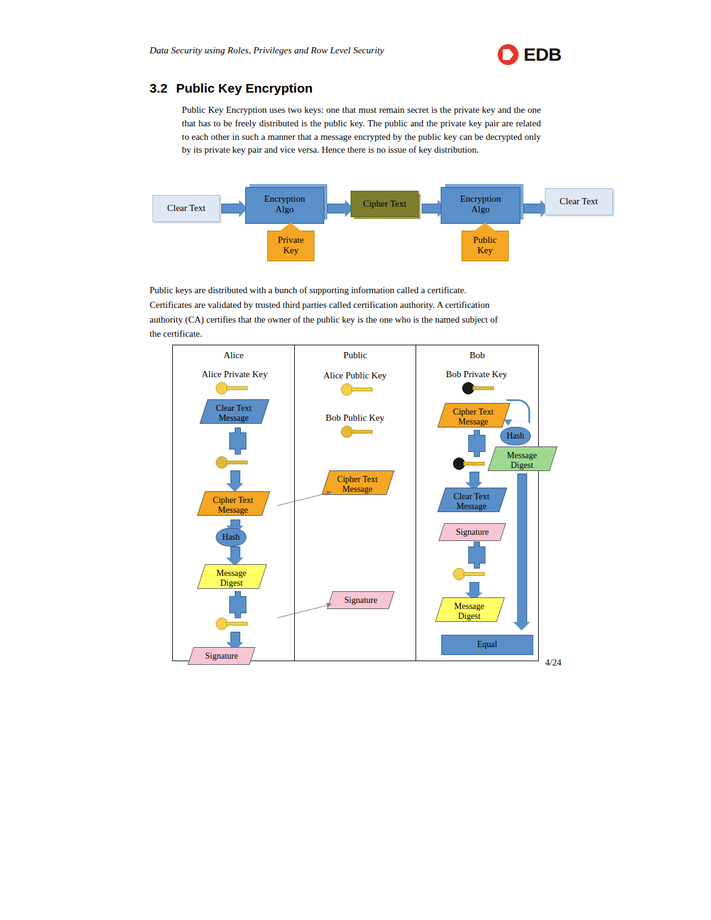Data Security using Roles, Privileges and Row Level Security
EDB
3.2 Public Key Encryption
Public Key Encryption uses two keys: one that must remain secret is the private key and the one that has to be freely distributed is the public key. The public and the private key pair are related to each other in such a manner that a message encrypted by the public key can be decrypted only by its private key pair and vice versa. Hence there is no issue of key distribution.
Clear Text
Encryption
Algo
Cipher Text
Encryption
Algo
Clear Text
Private
Key
Public
Key
Public keys are distributed with a bunch of supporting information called a certificate.
Certificates are validated by trusted third parties called certification authority. A certification
authority (CA) certifies that the owner of the public key is the one who is the named subject of
the certificate.
Alice
Alice Private Key
Clear Text
Message
Cipher Text
Message
Hash
Message
Digest
Signature
Public
Alice Public Key
Bob Public Key
Cipher Text
Message
Signature
Bob
Bob Private Key
Cipher Text
Message
Hash
Message
Digest
Clear Text
Message
Signature
Message
Digest
Equal
4/24